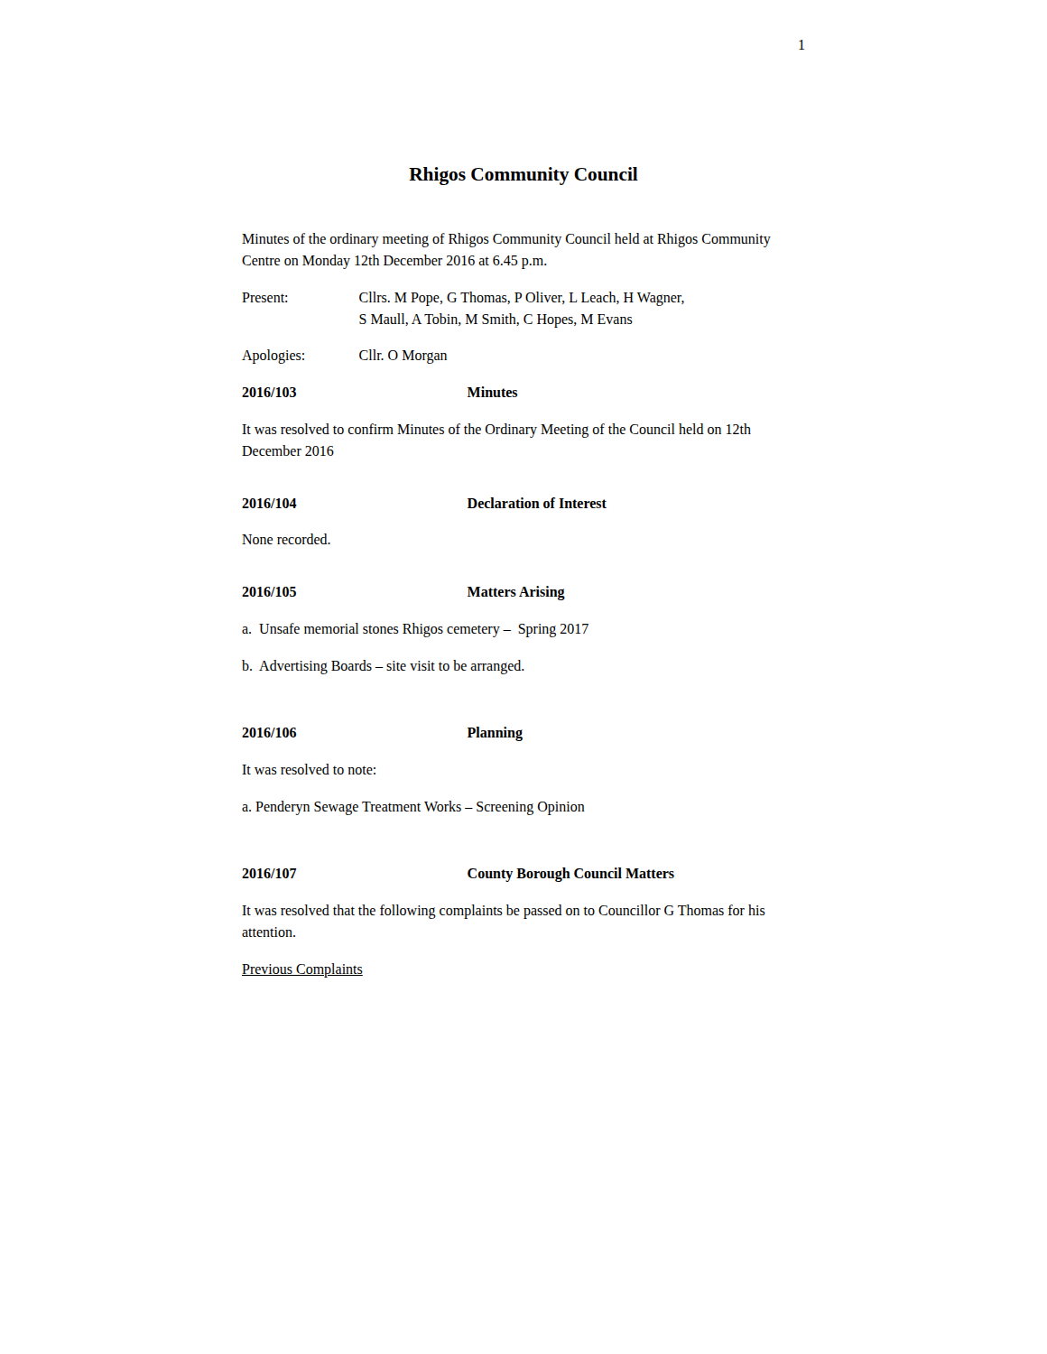1
Rhigos Community Council
Minutes of the ordinary meeting of Rhigos Community Council held at Rhigos Community Centre on Monday 12th December 2016 at 6.45 p.m.
Present:
Cllrs. M Pope, G Thomas, P Oliver, L Leach, H Wagner,
S Maull, A Tobin, M Smith, C Hopes, M Evans
Apologies:
Cllr. O Morgan
2016/103 Minutes
It was resolved to confirm Minutes of the Ordinary Meeting of the Council held on 12th December 2016
2016/104 Declaration of Interest
None recorded.
2016/105 Matters Arising
a. Unsafe memorial stones Rhigos cemetery – Spring 2017
b. Advertising Boards – site visit to be arranged.
2016/106 Planning
It was resolved to note:
a. Penderyn Sewage Treatment Works – Screening Opinion
2016/107 County Borough Council Matters
It was resolved that the following complaints be passed on to Councillor G Thomas for his attention.
Previous Complaints